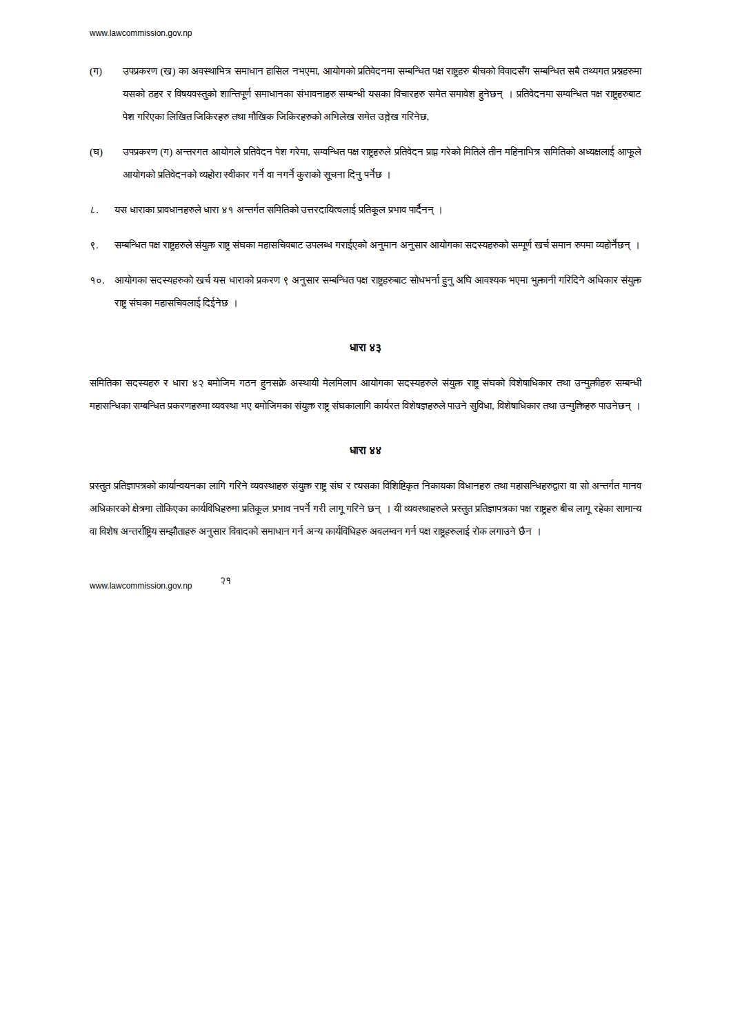www.lawcommission.gov.np
(ग) उपप्रकरण (ख) का अवस्थाभित्र समाधान हासिल नभएमा, आयोगको प्रतिवेदनमा सम्बन्धित पक्ष राष्ट्रहरु बीचको विवादसँग सम्बन्धित सबै तथ्यगत प्रश्नहरुमा यसको ठहर र विषयवस्तुको शान्तिपूर्ण समाधानका संभावनाहरु सम्बन्धी यसका विचारहरु समेत समावेश हुनेछन् । प्रतिवेदनमा सम्वन्धित पक्ष राष्ट्रहरुबाट पेश गरिएका लिखित जिकिरहरु तथा मौखिक जिकिरहरुको अभिलेख समेत उल्लेख गरिनेछ,
(घ) उपप्रकरण (ग) अन्तरगत आयोगले प्रतिवेदन पेश गरेमा, सम्वन्धित पक्ष राष्ट्रहरुले प्रतिवेदन प्राप्त गरेको मितिले तीन महिनाभित्र समितिको अध्यक्षलाई आफूले आयोगको प्रतिवेदनको व्यहोरा स्वीकार गर्ने वा नगर्ने कुराको सूचना दिनु पर्नेछ ।
८. यस धाराका प्रावधानहरुले धारा ४१ अन्तर्गत समितिको उत्तरदायित्वलाई प्रतिकूल प्रभाव पार्दैनन् ।
९. सम्बन्धित पक्ष राष्ट्रहरुले संयुक्त राष्ट्र संघका महासचिवबाट उपलब्ध गराईएको अनुमान अनुसार आयोगका सदस्यहरुको सम्पूर्ण खर्च समान रुपमा व्यहोर्नेछन् ।
१०. आयोगका सदस्यहरुको खर्च यस धाराको प्रकरण ९ अनुसार सम्बन्धित पक्ष राष्ट्रहरुबाट सोधभर्ना हुनु अघि आवश्यक भएमा भुक्तानी गरिदिने अधिकार संयुक्त राष्ट्र संघका महासचिवलाई दिईनेछ ।
धारा ४३
समितिका सदस्यहरु र धारा ४२ बमोजिम गठन हुनसक्ने अस्थायी मेलमिलाप आयोगका सदस्यहरुले संयुक्त राष्ट्र संघको विशेषाधिकार तथा उन्मुक्तीहरु सम्बन्धी महासन्धिका सम्बन्धित प्रकरणहरुमा व्यवस्था भए बमोजिमका संयुक्त राष्ट्र संघकालागि कार्यरत विशेषज्ञहरुले पाउने सुविधा, विशेषाधिकार तथा उन्मुक्तिहरु पाउनेछन् ।
धारा ४४
प्रस्तुत प्रतिज्ञापत्रको कार्यान्वयनका लागि गरिने व्यवस्थाहरु संयुक्त राष्ट्र संघ र त्यसका विशिष्टिकृत निकायका विधानहरु तथा महासन्धिहरुद्वारा वा सो अन्तर्गत मानव अधिकारको क्षेत्रमा तोकिएका कार्यविधिहरुमा प्रतिकूल प्रभाव नपर्ने गरी लागू गरिने छन् । यी व्यवस्थाहरुले प्रस्तुत प्रतिज्ञापत्रका पक्ष राष्ट्रहरु बीच लागू रहेका सामान्य वा विशेष अन्तर्रांष्ट्रिय सम्झौताहरु अनुसार विवादको समाधान गर्न अन्य कार्यविधिहरु अवलम्वन गर्न पक्ष राष्ट्रहरुलाई रोक लगाउने छैन ।
www.lawcommission.gov.np २१